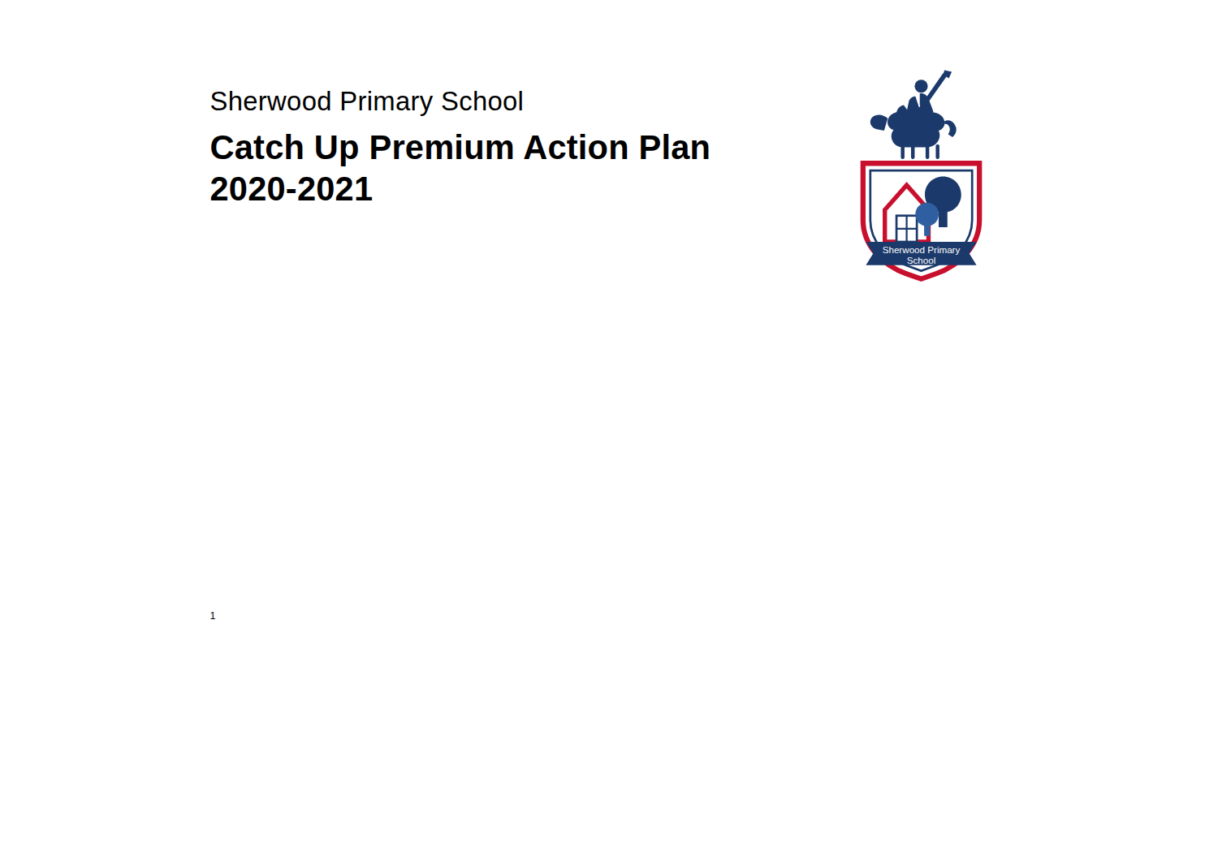Sherwood Primary School
Catch Up Premium Action Plan2020-2021
Sherwood Primary School
1